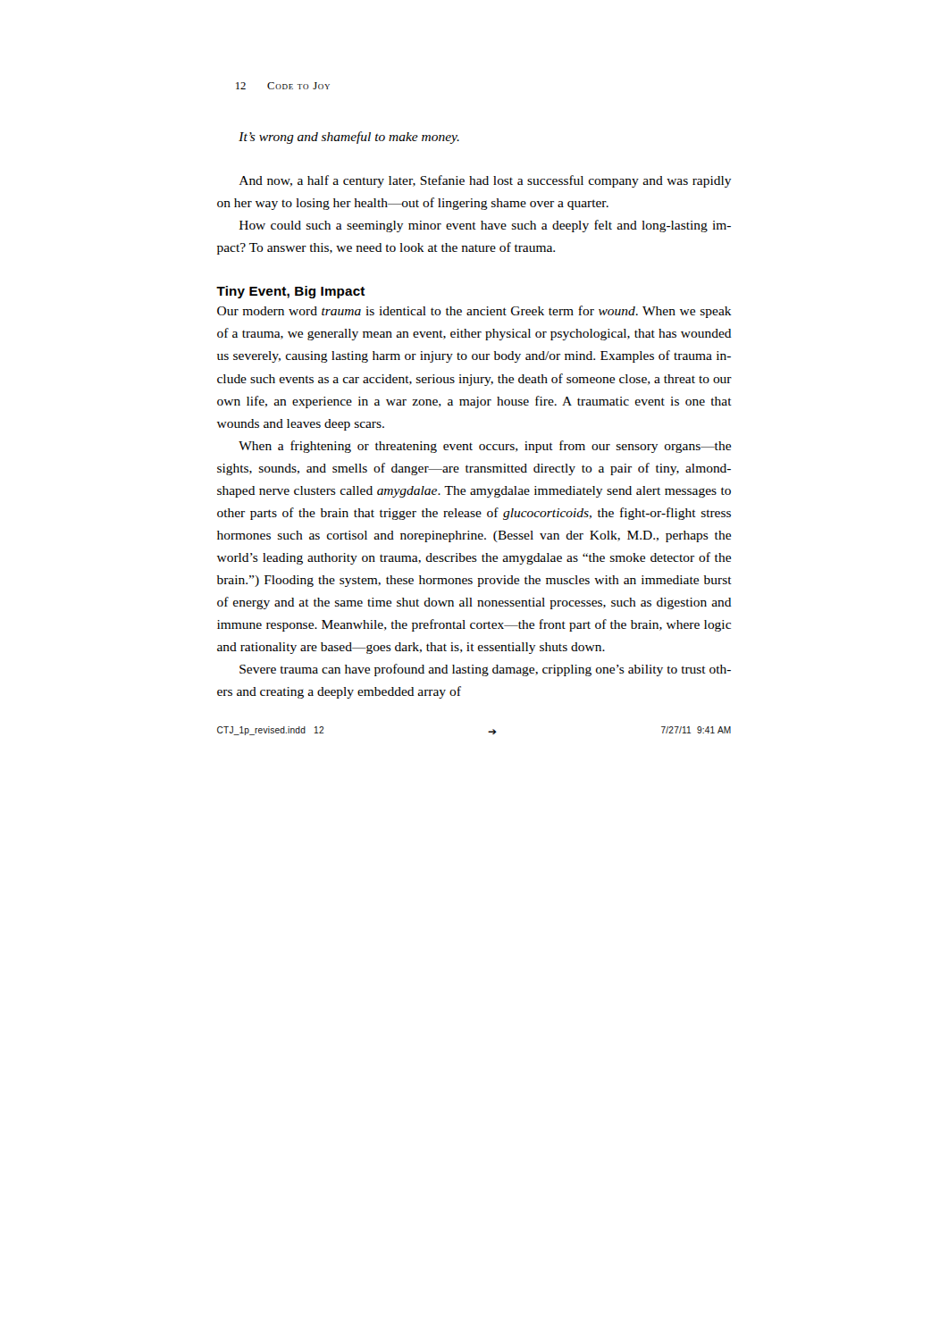12 Code to Joy
It’s wrong and shameful to make money.
And now, a half a century later, Stefanie had lost a successful company and was rapidly on her way to losing her health—out of lingering shame over a quarter.
How could such a seemingly minor event have such a deeply felt and long-lasting impact? To answer this, we need to look at the nature of trauma.
Tiny Event, Big Impact
Our modern word trauma is identical to the ancient Greek term for wound. When we speak of a trauma, we generally mean an event, either physical or psychological, that has wounded us severely, causing lasting harm or injury to our body and/or mind. Examples of trauma include such events as a car accident, serious injury, the death of someone close, a threat to our own life, an experience in a war zone, a major house fire. A traumatic event is one that wounds and leaves deep scars.
When a frightening or threatening event occurs, input from our sensory organs—the sights, sounds, and smells of danger—are transmitted directly to a pair of tiny, almond-shaped nerve clusters called amygdalae. The amygdalae immediately send alert messages to other parts of the brain that trigger the release of glucocorticoids, the fight-or-flight stress hormones such as cortisol and norepinephrine. (Bessel van der Kolk, M.D., perhaps the world’s leading authority on trauma, describes the amygdalae as “the smoke detector of the brain.”) Flooding the system, these hormones provide the muscles with an immediate burst of energy and at the same time shut down all nonessential processes, such as digestion and immune response. Meanwhile, the prefrontal cortex—the front part of the brain, where logic and rationality are based—goes dark, that is, it essentially shuts down.
Severe trauma can have profound and lasting damage, crippling one’s ability to trust others and creating a deeply embedded array of
CTJ_1p_revised.indd 12 ➔ 7/27/11 9:41 AM